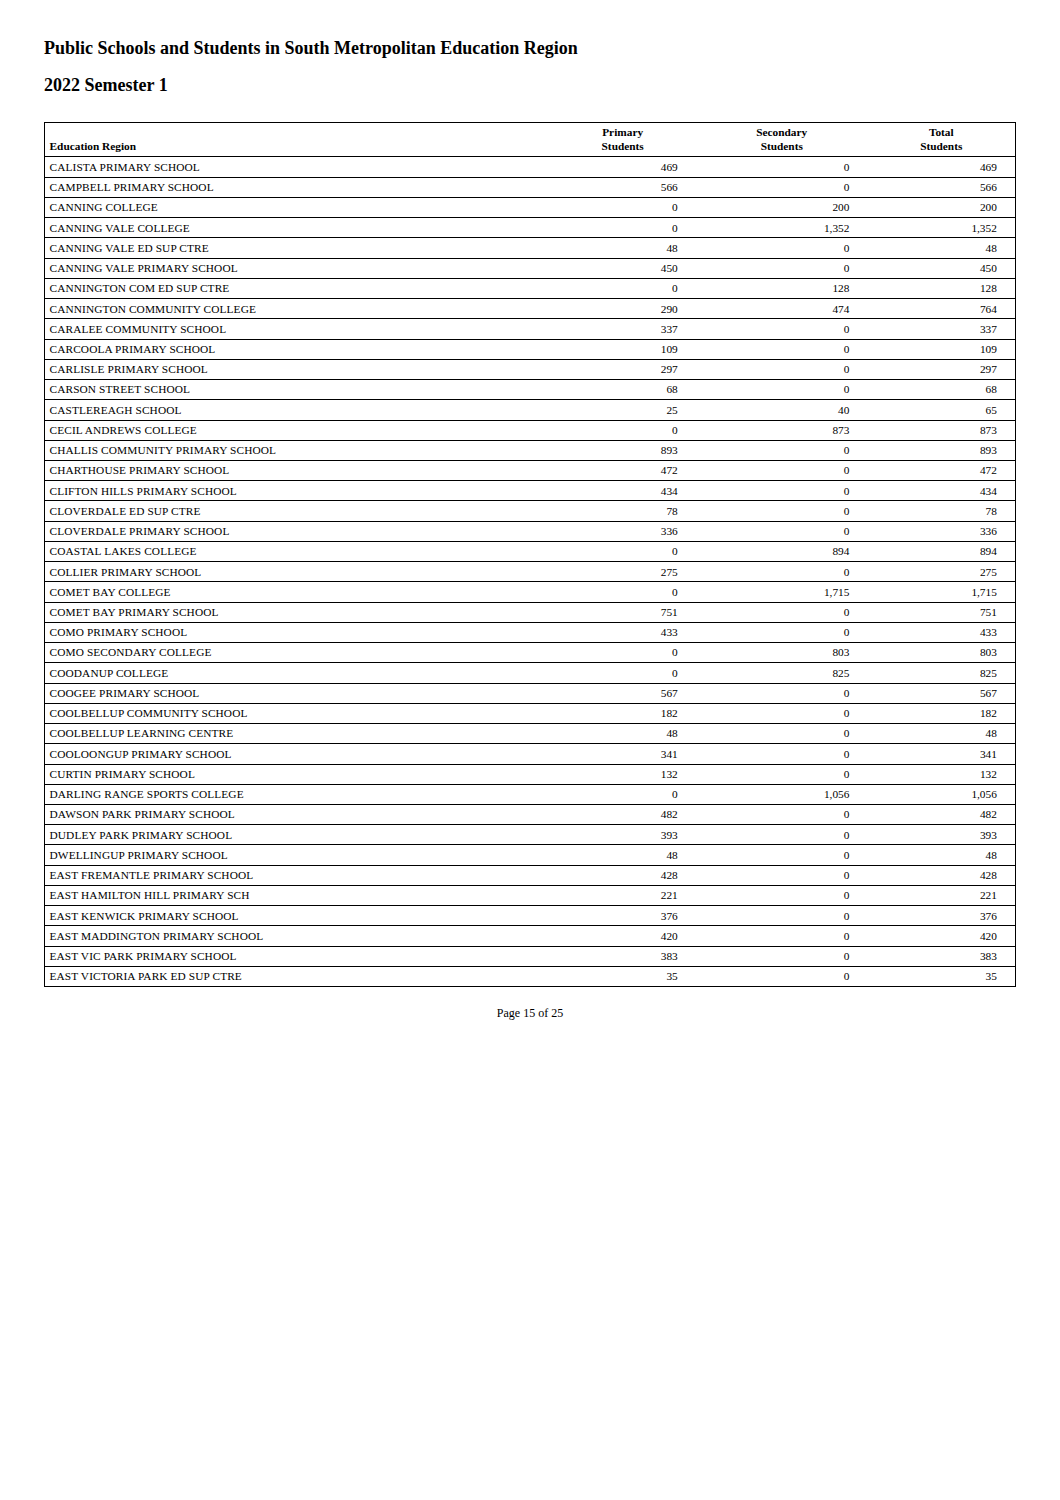Public Schools and Students in South Metropolitan Education Region
2022 Semester 1
| Education Region | Primary Students | Secondary Students | Total Students |
| --- | --- | --- | --- |
| CALISTA PRIMARY SCHOOL | 469 | 0 | 469 |
| CAMPBELL PRIMARY SCHOOL | 566 | 0 | 566 |
| CANNING COLLEGE | 0 | 200 | 200 |
| CANNING VALE COLLEGE | 0 | 1,352 | 1,352 |
| CANNING VALE ED SUP CTRE | 48 | 0 | 48 |
| CANNING VALE PRIMARY SCHOOL | 450 | 0 | 450 |
| CANNINGTON COM ED SUP CTRE | 0 | 128 | 128 |
| CANNINGTON COMMUNITY COLLEGE | 290 | 474 | 764 |
| CARALEE COMMUNITY SCHOOL | 337 | 0 | 337 |
| CARCOOLA PRIMARY SCHOOL | 109 | 0 | 109 |
| CARLISLE PRIMARY SCHOOL | 297 | 0 | 297 |
| CARSON STREET SCHOOL | 68 | 0 | 68 |
| CASTLEREAGH SCHOOL | 25 | 40 | 65 |
| CECIL ANDREWS COLLEGE | 0 | 873 | 873 |
| CHALLIS COMMUNITY PRIMARY SCHOOL | 893 | 0 | 893 |
| CHARTHOUSE PRIMARY SCHOOL | 472 | 0 | 472 |
| CLIFTON HILLS PRIMARY SCHOOL | 434 | 0 | 434 |
| CLOVERDALE ED SUP CTRE | 78 | 0 | 78 |
| CLOVERDALE PRIMARY SCHOOL | 336 | 0 | 336 |
| COASTAL LAKES COLLEGE | 0 | 894 | 894 |
| COLLIER PRIMARY SCHOOL | 275 | 0 | 275 |
| COMET BAY COLLEGE | 0 | 1,715 | 1,715 |
| COMET BAY PRIMARY SCHOOL | 751 | 0 | 751 |
| COMO PRIMARY SCHOOL | 433 | 0 | 433 |
| COMO SECONDARY COLLEGE | 0 | 803 | 803 |
| COODANUP COLLEGE | 0 | 825 | 825 |
| COOGEE PRIMARY SCHOOL | 567 | 0 | 567 |
| COOLBELLUP COMMUNITY SCHOOL | 182 | 0 | 182 |
| COOLBELLUP LEARNING CENTRE | 48 | 0 | 48 |
| COOLOONGUP PRIMARY SCHOOL | 341 | 0 | 341 |
| CURTIN PRIMARY SCHOOL | 132 | 0 | 132 |
| DARLING RANGE SPORTS COLLEGE | 0 | 1,056 | 1,056 |
| DAWSON PARK PRIMARY SCHOOL | 482 | 0 | 482 |
| DUDLEY PARK PRIMARY SCHOOL | 393 | 0 | 393 |
| DWELLINGUP PRIMARY SCHOOL | 48 | 0 | 48 |
| EAST FREMANTLE PRIMARY SCHOOL | 428 | 0 | 428 |
| EAST HAMILTON HILL PRIMARY SCH | 221 | 0 | 221 |
| EAST KENWICK PRIMARY SCHOOL | 376 | 0 | 376 |
| EAST MADDINGTON PRIMARY SCHOOL | 420 | 0 | 420 |
| EAST VIC PARK PRIMARY SCHOOL | 383 | 0 | 383 |
| EAST VICTORIA PARK ED SUP CTRE | 35 | 0 | 35 |
Page 15 of 25